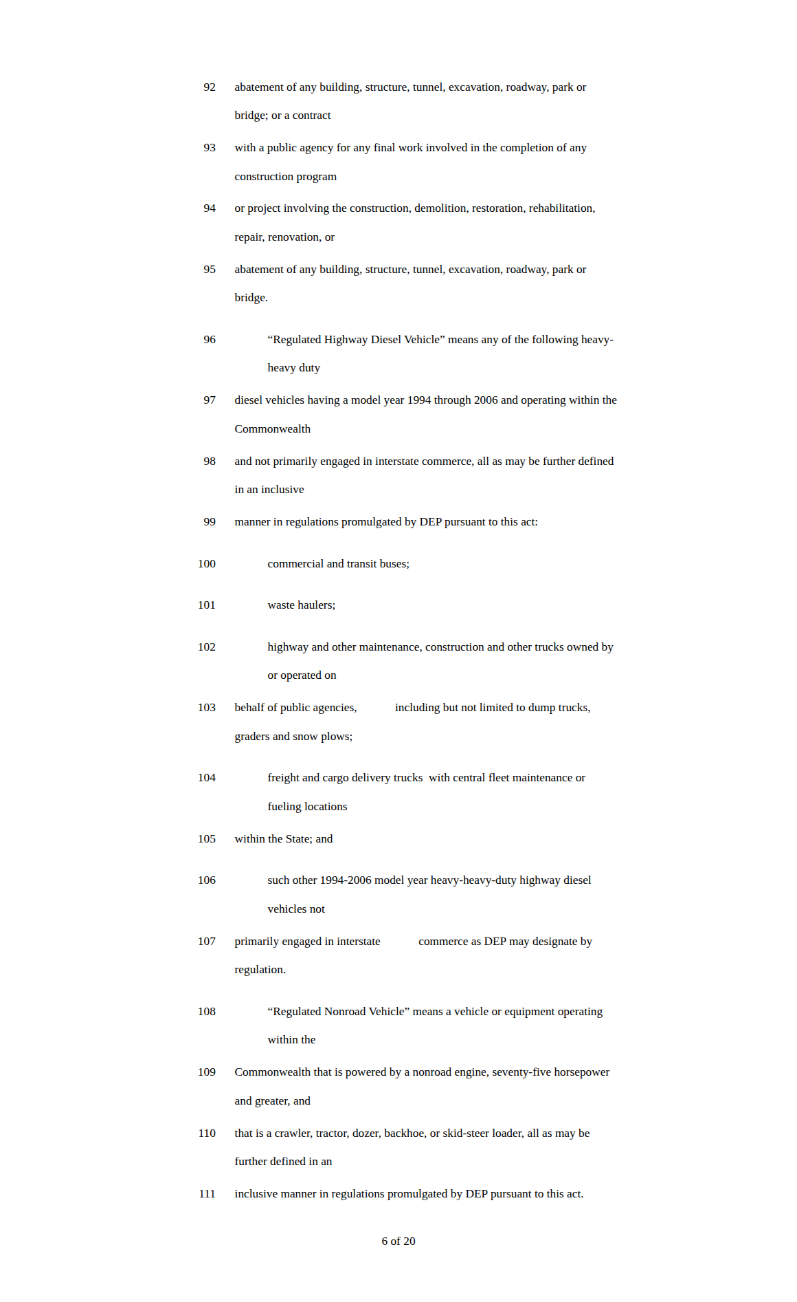92
abatement of any building, structure, tunnel, excavation, roadway, park or bridge; or a contract
93
with a public agency for any final work involved in the completion of any construction program
94
or project involving the construction, demolition, restoration, rehabilitation, repair, renovation, or
95
abatement of any building, structure, tunnel, excavation, roadway, park or bridge.
96
“Regulated Highway Diesel Vehicle” means any of the following heavy-heavy duty
97
diesel vehicles having a model year 1994 through 2006 and operating within the Commonwealth
98
and not primarily engaged in interstate commerce, all as may be further defined in an inclusive
99
manner in regulations promulgated by DEP pursuant to this act:
100
commercial and transit buses;
101
waste haulers;
102
highway and other maintenance, construction and other trucks owned by or operated on
103
behalf of public agencies, including but not limited to dump trucks, graders and snow plows;
104
freight and cargo delivery trucks with central fleet maintenance or fueling locations
105
within the State; and
106
such other 1994-2006 model year heavy-heavy-duty highway diesel vehicles not
107
primarily engaged in interstate commerce as DEP may designate by regulation.
108
“Regulated Nonroad Vehicle” means a vehicle or equipment operating within the
109
Commonwealth that is powered by a nonroad engine, seventy-five horsepower and greater, and
110
that is a crawler, tractor, dozer, backhoe, or skid-steer loader, all as may be further defined in an
111
inclusive manner in regulations promulgated by DEP pursuant to this act.
6 of 20